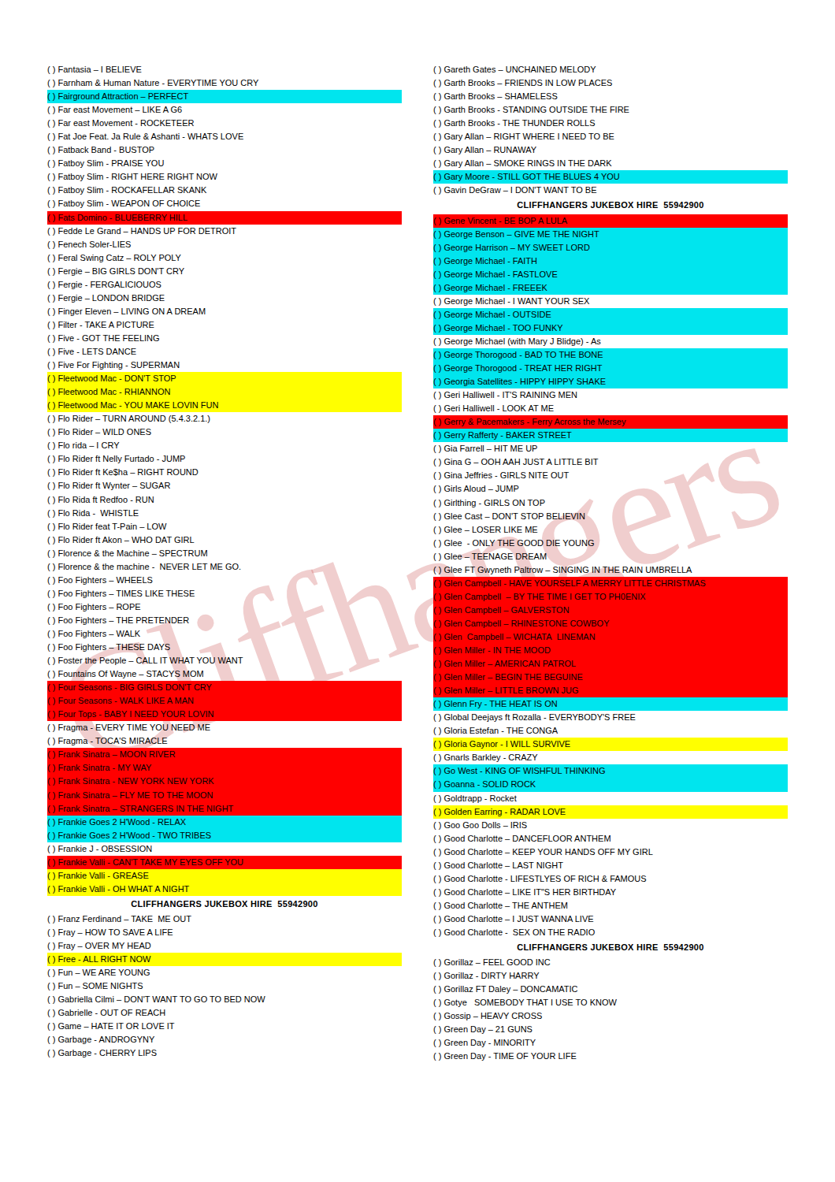Cliffhangers
( ) Fantasia – I BELIEVE
( ) Farnham & Human Nature - EVERYTIME YOU CRY
( ) Fairground Attraction – PERFECT
( ) Far east Movement – LIKE A G6
( ) Far east Movement - ROCKETEER
( ) Fat Joe Feat. Ja Rule & Ashanti - WHATS LOVE
( ) Fatback Band - BUSTOP
( ) Fatboy Slim - PRAISE YOU
( ) Fatboy Slim - RIGHT HERE RIGHT NOW
( ) Fatboy Slim - ROCKAFELLAR SKANK
( ) Fatboy Slim - WEAPON OF CHOICE
( ) Fats Domino - BLUEBERRY HILL
( ) Fedde Le Grand – HANDS UP FOR DETROIT
( ) Fenech Soler-LIES
( ) Feral Swing Catz – ROLY POLY
( ) Fergie – BIG GIRLS DON'T CRY
( ) Fergie - FERGALICIOUOS
( ) Fergie – LONDON BRIDGE
( ) Finger Eleven – LIVING ON A DREAM
( ) Filter - TAKE A PICTURE
( ) Five - GOT THE FEELING
( ) Five - LETS DANCE
( ) Five For Fighting - SUPERMAN
( ) Fleetwood Mac - DON'T STOP
( ) Fleetwood Mac - RHIANNON
( ) Fleetwood Mac - YOU MAKE LOVIN FUN
( ) Flo Rider – TURN AROUND (5.4.3.2.1.)
( ) Flo Rider – WILD ONES
( ) Flo rida – I CRY
( ) Flo Rider ft Nelly Furtado - JUMP
( ) Flo Rider ft Ke$ha – RIGHT ROUND
( ) Flo Rider ft Wynter – SUGAR
( ) Flo Rida ft Redfoo - RUN
( ) Flo Rida - WHISTLE
( ) Flo Rider feat T-Pain – LOW
( ) Flo Rider ft Akon – WHO DAT GIRL
( ) Florence & the Machine – SPECTRUM
( ) Florence & the machine - NEVER LET ME GO.
( ) Foo Fighters – WHEELS
( ) Foo Fighters – TIMES LIKE THESE
( ) Foo Fighters – ROPE
( ) Foo Fighters – THE PRETENDER
( ) Foo Fighters – WALK
( ) Foo Fighters – THESE DAYS
( ) Foster the People – CALL IT WHAT YOU WANT
( ) Fountains Of Wayne – STACYS MOM
( ) Four Seasons - BIG GIRLS DON'T CRY
( ) Four Seasons - WALK LIKE A MAN
( ) Four Tops - BABY I NEED YOUR LOVIN
( ) Fragma - EVERY TIME YOU NEED ME
( ) Fragma - TOCA'S MIRACLE
( ) Frank Sinatra – MOON RIVER
( ) Frank Sinatra - MY WAY
( ) Frank Sinatra - NEW YORK NEW YORK
( ) Frank Sinatra – FLY ME TO THE MOON
( ) Frank Sinatra – STRANGERS IN THE NIGHT
( ) Frankie Goes 2 H'Wood - RELAX
( ) Frankie Goes 2 H'Wood - TWO TRIBES
( ) Frankie J - OBSESSION
( ) Frankie Valli - CAN'T TAKE MY EYES OFF YOU
( ) Frankie Valli - GREASE
( ) Frankie Valli - OH WHAT A NIGHT
CLIFFHANGERS JUKEBOX HIRE 55942900
( ) Franz Ferdinand – TAKE ME OUT
( ) Fray – HOW TO SAVE A LIFE
( ) Fray – OVER MY HEAD
( ) Free - ALL RIGHT NOW
( ) Fun – WE ARE YOUNG
( ) Fun – SOME NIGHTS
( ) Gabriella Cilmi – DON'T WANT TO GO TO BED NOW
( ) Gabrielle - OUT OF REACH
( ) Game – HATE IT OR LOVE IT
( ) Garbage - ANDROGYNY
( ) Garbage - CHERRY LIPS
( ) Gareth Gates – UNCHAINED MELODY
( ) Garth Brooks – FRIENDS IN LOW PLACES
( ) Garth Brooks – SHAMELESS
( ) Garth Brooks - STANDING OUTSIDE THE FIRE
( ) Garth Brooks - THE THUNDER ROLLS
( ) Gary Allan – RIGHT WHERE I NEED TO BE
( ) Gary Allan – RUNAWAY
( ) Gary Allan – SMOKE RINGS IN THE DARK
( ) Gary Moore - STILL GOT THE BLUES 4 YOU
( ) Gavin DeGraw – I DON'T WANT TO BE
CLIFFHANGERS JUKEBOX HIRE 55942900
( ) Gene Vincent - BE BOP A LULA
( ) George Benson – GIVE ME THE NIGHT
( ) George Harrison – MY SWEET LORD
( ) George Michael - FAITH
( ) George Michael - FASTLOVE
( ) George Michael - FREEEK
( ) George Michael - I WANT YOUR SEX
( ) George Michael - OUTSIDE
( ) George Michael - TOO FUNKY
( ) George Michael (with Mary J Blidge) - As
( ) George Thorogood - BAD TO THE BONE
( ) George Thorogood - TREAT HER RIGHT
( ) Georgia Satellites - HIPPY HIPPY SHAKE
( ) Geri Halliwell - IT'S RAINING MEN
( ) Geri Halliwell - LOOK AT ME
( ) Gerry & Pacemakers - Ferry Across the Mersey
( ) Gerry Rafferty - BAKER STREET
( ) Gia Farrell – HIT ME UP
( ) Gina G – OOH AAH JUST A LITTLE BIT
( ) Gina Jeffries - GIRLS NITE OUT
( ) Girls Aloud – JUMP
( ) Girlthing - GIRLS ON TOP
( ) Glee Cast – DON'T STOP BELIEVIN
( ) Glee – LOSER LIKE ME
( ) Glee - ONLY THE GOOD DIE YOUNG
( ) Glee – TEENAGE DREAM
( ) Glee FT Gwyneth Paltrow – SINGING IN THE RAIN UMBRELLA
( ) Glen Campbell - HAVE YOURSELF A MERRY LITTLE CHRISTMAS
( ) Glen Campbell – BY THE TIME I GET TO PH0ENIX
( ) Glen Campbell – GALVERSTON
( ) Glen Campbell – RHINESTONE COWBOY
( ) Glen Campbell – WICHATA LINEMAN
( ) Glen Miller - IN THE MOOD
( ) Glen Miller – AMERICAN PATROL
( ) Glen Miller – BEGIN THE BEGUINE
( ) Glen Miller – LITTLE BROWN JUG
( ) Glenn Fry - THE HEAT IS ON
( ) Global Deejays ft Rozalla - EVERYBODY'S FREE
( ) Gloria Estefan - THE CONGA
( ) Gloria Gaynor - I WILL SURVIVE
( ) Gnarls Barkley - CRAZY
( ) Go West - KING OF WISHFUL THINKING
( ) Goanna - SOLID ROCK
( ) Goldtrapp - Rocket
( ) Golden Earring - RADAR LOVE
( ) Goo Goo Dolls – IRIS
( ) Good Charlotte – DANCEFLOOR ANTHEM
( ) Good Charlotte – KEEP YOUR HANDS OFF MY GIRL
( ) Good Charlotte – LAST NIGHT
( ) Good Charlotte - LIFESTLYES OF RICH & FAMOUS
( ) Good Charlotte – LIKE IT"S HER BIRTHDAY
( ) Good Charlotte – THE ANTHEM
( ) Good Charlotte – I JUST WANNA LIVE
( ) Good Charlotte - SEX ON THE RADIO
CLIFFHANGERS JUKEBOX HIRE 55942900
( ) Gorillaz – FEEL GOOD INC
( ) Gorillaz - DIRTY HARRY
( ) Gorillaz FT Daley – DONCAMATIC
( ) Gotye SOMEBODY THAT I USE TO KNOW
( ) Gossip – HEAVY CROSS
( ) Green Day – 21 GUNS
( ) Green Day - MINORITY
( ) Green Day - TIME OF YOUR LIFE